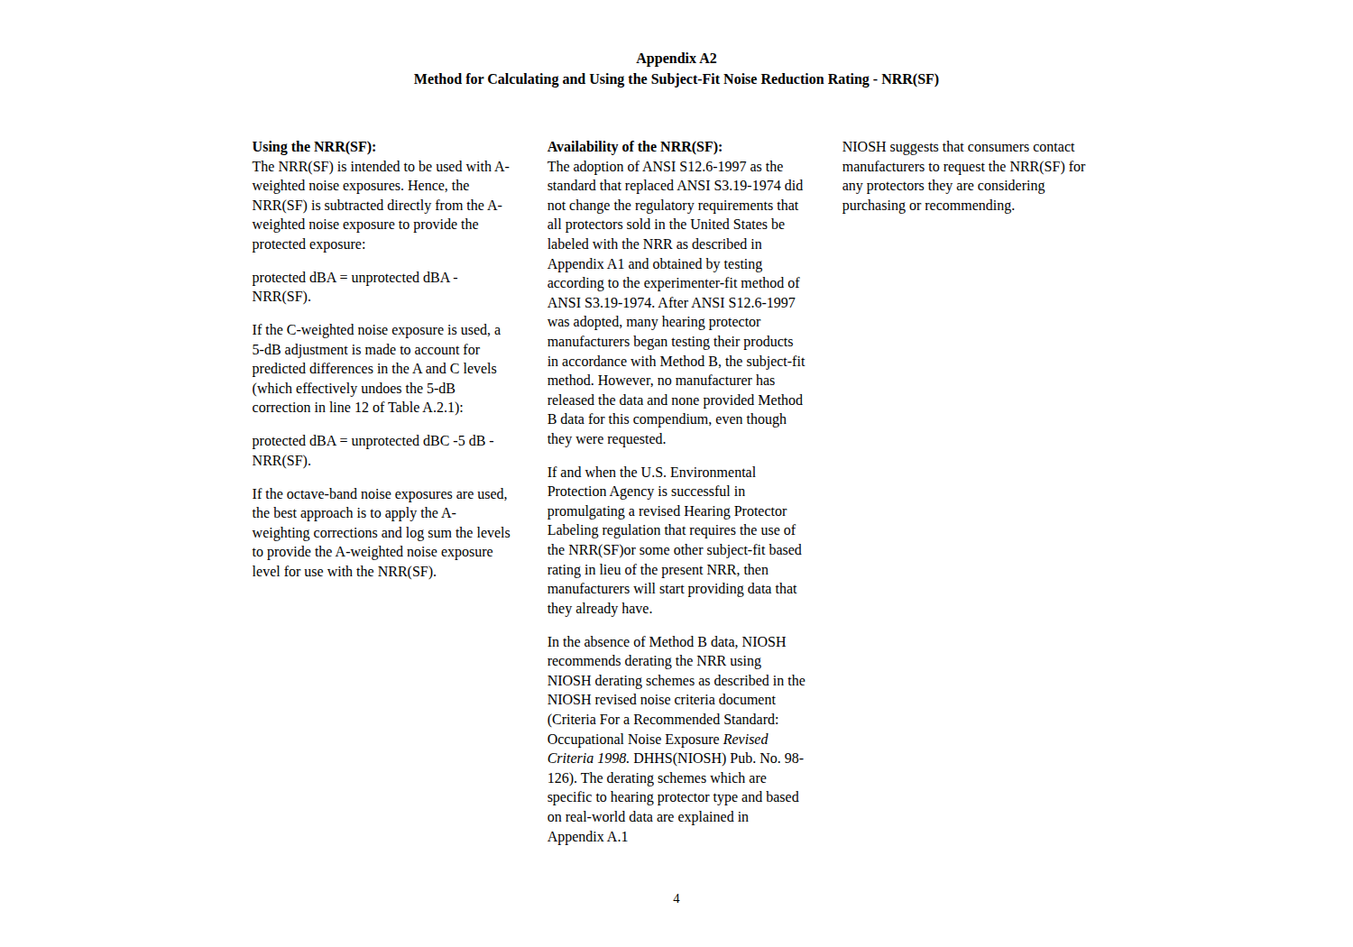Appendix A2 Method for Calculating and Using the Subject-Fit Noise Reduction Rating - NRR(SF)
Using the NRR(SF):
The NRR(SF) is intended to be used with A-weighted noise exposures. Hence, the NRR(SF) is subtracted directly from the A-weighted noise exposure to provide the protected exposure:
protected dBA = unprotected dBA - NRR(SF).
If the C-weighted noise exposure is used, a 5-dB adjustment is made to account for predicted differences in the A and C levels (which effectively undoes the 5-dB correction in line 12 of Table A.2.1):
protected dBA = unprotected dBC -5 dB - NRR(SF).
If the octave-band noise exposures are used, the best approach is to apply the A-weighting corrections and log sum the levels to provide the A-weighted noise exposure level for use with the NRR(SF).
Availability of the NRR(SF):
The adoption of ANSI S12.6-1997 as the standard that replaced ANSI S3.19-1974 did not change the regulatory requirements that all protectors sold in the United States be labeled with the NRR as described in Appendix A1 and obtained by testing according to the experimenter-fit method of ANSI S3.19-1974. After ANSI S12.6-1997 was adopted, many hearing protector manufacturers began testing their products in accordance with Method B, the subject-fit method. However, no manufacturer has released the data and none provided Method B data for this compendium, even though they were requested.
If and when the U.S. Environmental Protection Agency is successful in promulgating a revised Hearing Protector Labeling regulation that requires the use of the NRR(SF)or some other subject-fit based rating in lieu of the present NRR, then manufacturers will start providing data that they already have.
In the absence of Method B data, NIOSH recommends derating the NRR using NIOSH derating schemes as described in the NIOSH revised noise criteria document (Criteria For a Recommended Standard: Occupational Noise Exposure Revised Criteria 1998. DHHS(NIOSH) Pub. No. 98-126). The derating schemes which are specific to hearing protector type and based on real-world data are explained in Appendix A.1
NIOSH suggests that consumers contact manufacturers to request the NRR(SF) for any protectors they are considering purchasing or recommending.
4